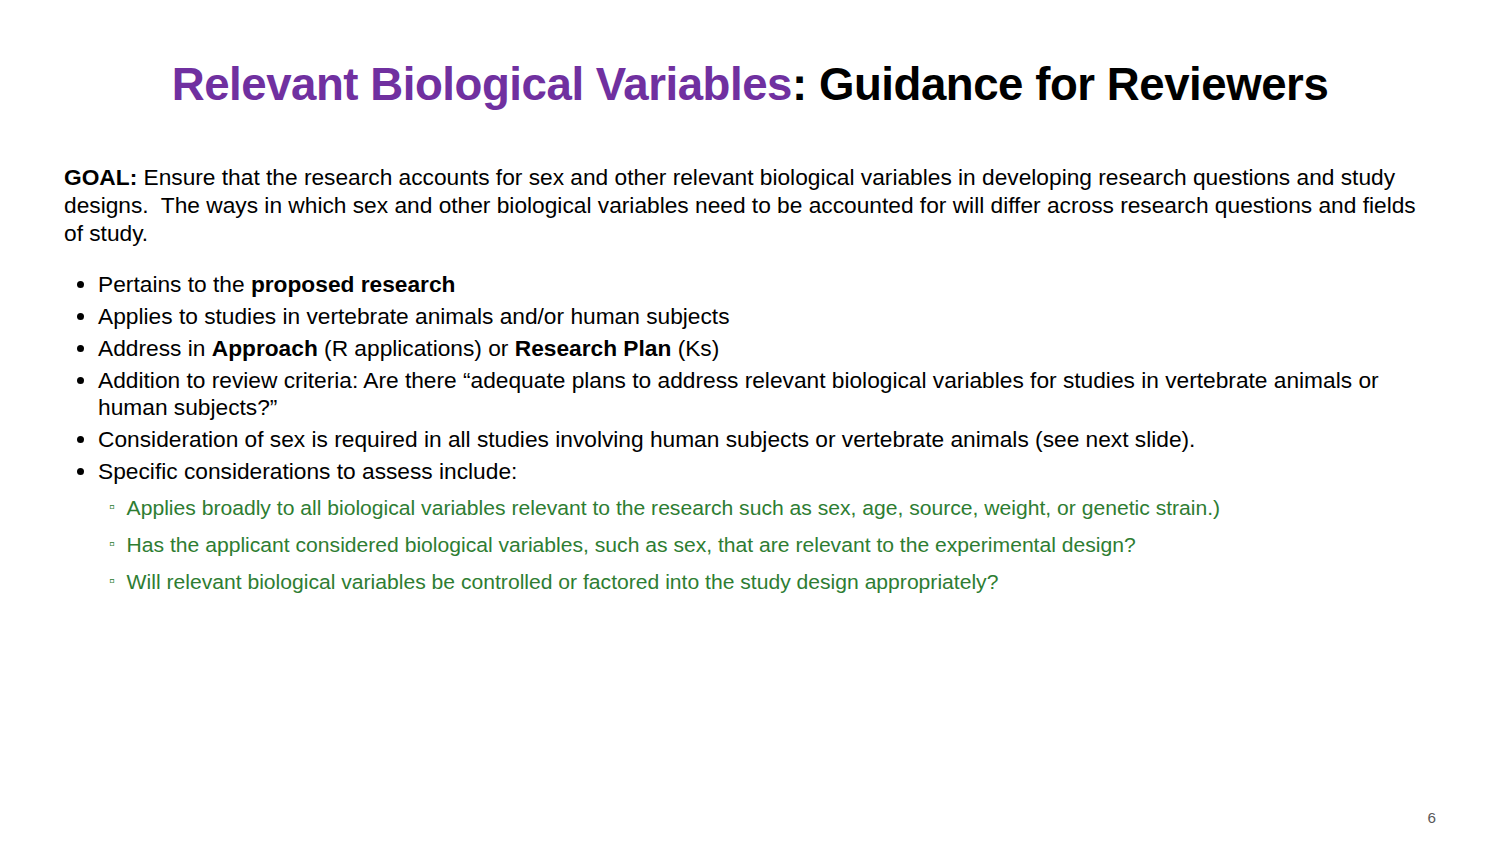Relevant Biological Variables: Guidance for Reviewers
GOAL: Ensure that the research accounts for sex and other relevant biological variables in developing research questions and study designs. The ways in which sex and other biological variables need to be accounted for will differ across research questions and fields of study.
Pertains to the proposed research
Applies to studies in vertebrate animals and/or human subjects
Address in Approach (R applications) or Research Plan (Ks)
Addition to review criteria: Are there “adequate plans to address relevant biological variables for studies in vertebrate animals or human subjects?”
Consideration of sex is required in all studies involving human subjects or vertebrate animals (see next slide).
Specific considerations to assess include:
Applies broadly to all biological variables relevant to the research such as sex, age, source, weight, or genetic strain.)
Has the applicant considered biological variables, such as sex, that are relevant to the experimental design?
Will relevant biological variables be controlled or factored into the study design appropriately?
6